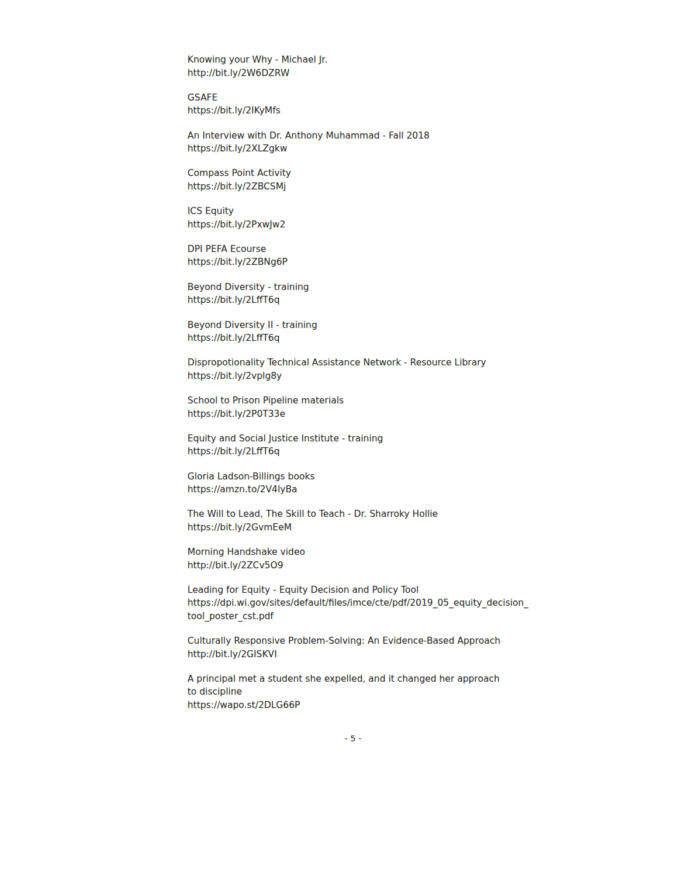Knowing your Why - Michael Jr. http://bit.ly/2W6DZRW
GSAFE https://bit.ly/2IKyMfs
An Interview with Dr. Anthony Muhammad - Fall 2018 https://bit.ly/2XLZgkw
Compass Point Activity https://bit.ly/2ZBCSMj
ICS Equity https://bit.ly/2PxwJw2
DPI PEFA Ecourse https://bit.ly/2ZBNg6P
Beyond Diversity - training https://bit.ly/2LffT6q
Beyond Diversity II - training https://bit.ly/2LffT6q
Dispropotionality Technical Assistance Network - Resource Library https://bit.ly/2vplg8y
School to Prison Pipeline materials https://bit.ly/2P0T33e
Equity and Social Justice Institute - training https://bit.ly/2LffT6q
Gloria Ladson-Billings books https://amzn.to/2V4lyBa
The Will to Lead, The Skill to Teach - Dr. Sharroky Hollie https://bit.ly/2GvmEeM
Morning Handshake video http://bit.ly/2ZCv5O9
Leading for Equity - Equity Decision and Policy Tool https://dpi.wi.gov/sites/default/files/imce/cte/pdf/2019_05_equity_decision_ tool_poster_cst.pdf
Culturally Responsive Problem-Solving: An Evidence-Based Approach http://bit.ly/2GISKVI
A principal met a student she expelled, and it changed her approach to discipline https://wapo.st/2DLG66P
- 5 -